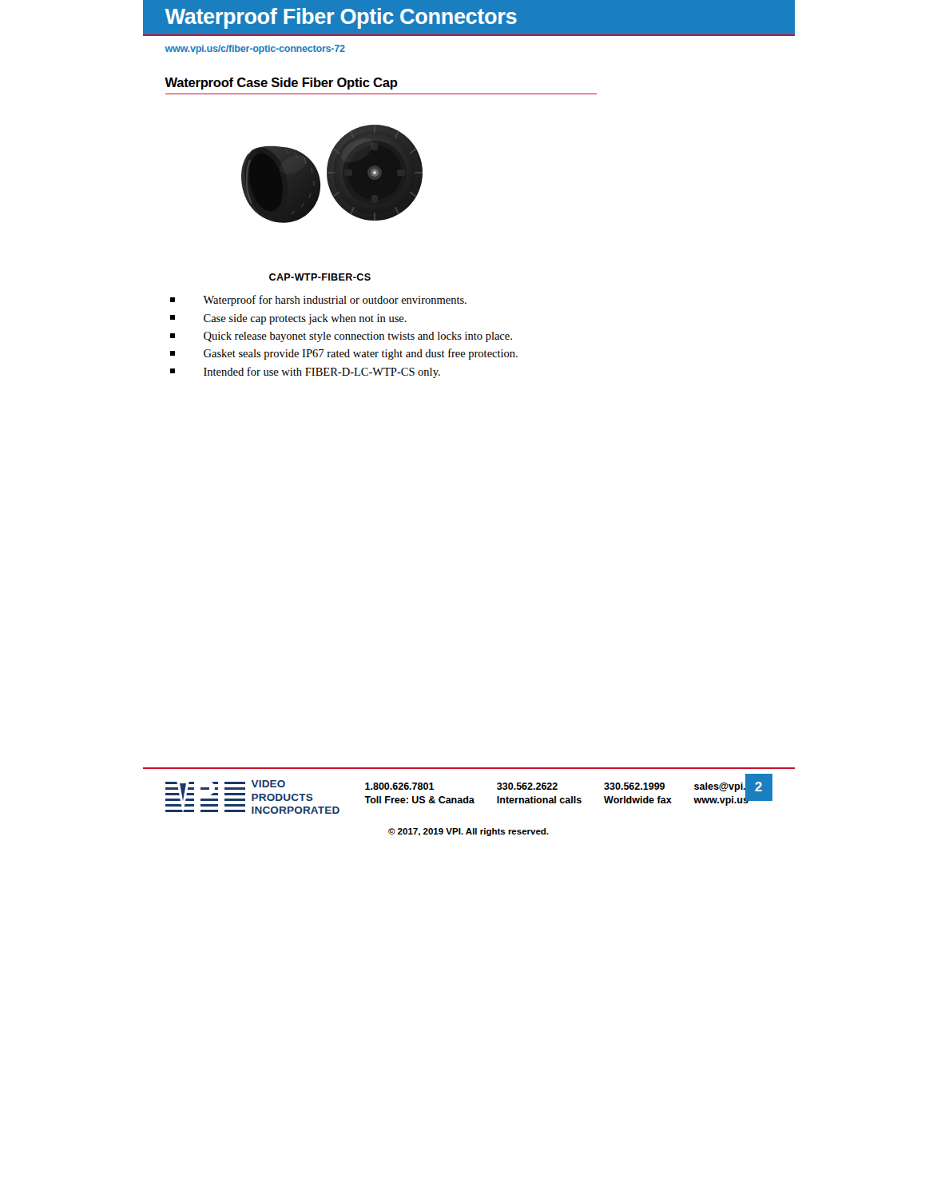Waterproof Fiber Optic Connectors
www.vpi.us/c/fiber-optic-connectors-72
Waterproof Case Side Fiber Optic Cap
CAP-WTP-FIBER-CS
Waterproof for harsh industrial or outdoor environments.
Case side cap protects jack when not in use.
Quick release bayonet style connection twists and locks into place.
Gasket seals provide IP67 rated water tight and dust free protection.
Intended for use with FIBER-D-LC-WTP-CS only.
VIDEO
PRODUCTS
INCORPORATED
1.800.626.7801
Toll Free: US & Canada
330.562.2622
International calls
330.562.1999
Worldwide fax
sales@vpi.us
www.vpi.us
2
© 2017, 2019 VPI. All rights reserved.